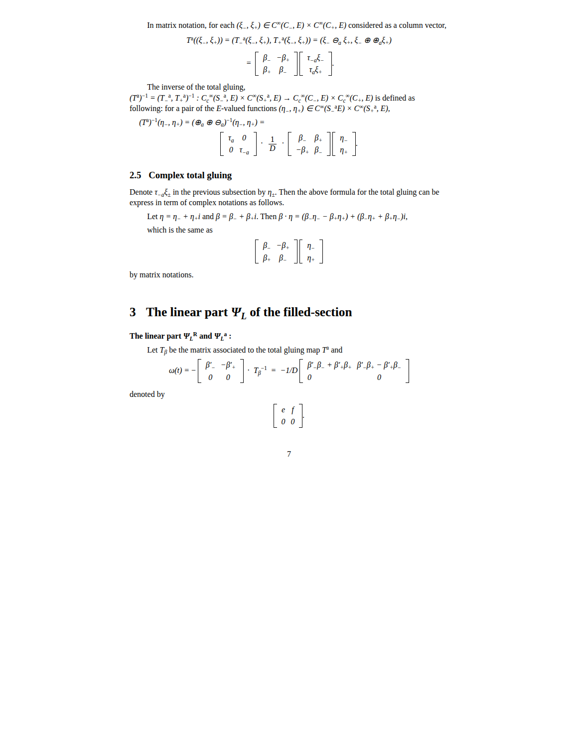In matrix notation, for each (ξ−, ξ+) ∈ C∞(C−, E) × C∞(C+, E) considered as a column vector,
Ta((ξ−, ξ+))=(T−a(ξ−, ξ+), T+a(ξ−, ξ+))=(ξ− ⊖a ξ+, ξ− ⊕ ⊕aξ+)
=
| β − | −β + |
| β + | β − |
| τ −a ξ − |
| τ a ξ + |
.
The inverse of the total gluing, (Ta)−1 = (T−a, T+a)−1 : Cc∞(S−a, E) × C∞(S+a, E) → Cc∞(C−, E) × Cc∞(C+, E) is defined as following: for a pair of the E-valued functions (η−, η+) ∈ C∞(S−aE) × C∞(S+a, E),
(Ta)−1(η−, η+) = (⊕a ⊕ ⊖a)−1(η−, η+) =
| τ a | 0 |
| 0 | τ −a |
· 1 D ·
| β − | β + |
| −β + | β − |
| η − |
| η + |
.
2.5 Complex total gluing
Denote τ−aξ± in the previous subsection by η±. Then the above formula for the total gluing can be express in term of complex notations as follows.
Let η = η− + η+i and β = β− + β+i. Then β · η = (β−η− − β+η+) + (β−η+ + β+η−)i,
which is the same as
| β − | −β + |
| β + | β − |
| η − |
| η + |
by matrix notations.
3 The linear part ΨL of the filled-section
The linear part ΨLR and ΨLa :
Let Tβ be the matrix associated to the total gluing map Ta and
ω(t)=−
| β′ − | −β′ + |
| 0 | 0 |
· Tβ−1 = −1/D
| β′ − β − + β′ + β + | β′ − β + − β′ + β − |
| 0 | 0 |
denoted by
| e | f |
| 0 | 0 |
.
7